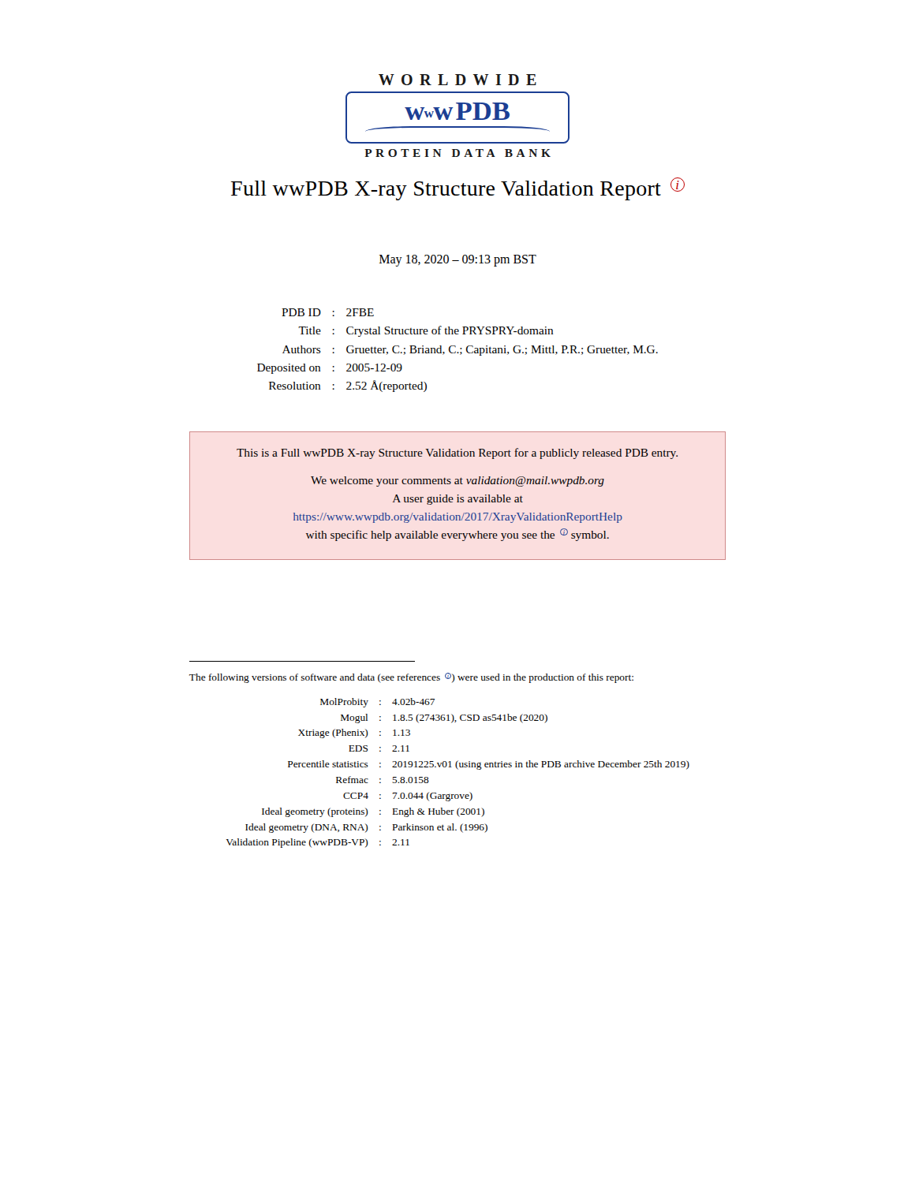WORLDWIDE
www PDB
PROTEIN DATA BANK
Full wwPDB X-ray Structure Validation Report i
May 18, 2020 – 09:13 pm BST
| PDB ID | : | 2FBE |
| Title | : | Crystal Structure of the PRYSPRY-domain |
| Authors | : | Gruetter, C.; Briand, C.; Capitani, G.; Mittl, P.R.; Gruetter, M.G. |
| Deposited on | : | 2005-12-09 |
| Resolution | : | 2.52 Å(reported) |
This is a Full wwPDB X-ray Structure Validation Report for a publicly released PDB entry.
We welcome your comments at validation@mail.wwpdb.org
A user guide is available at
https://www.wwpdb.org/validation/2017/XrayValidationReportHelp
with specific help available everywhere you see the i symbol.
The following versions of software and data (see references i) were used in the production of this report:
| MolProbity | : | 4.02b-467 |
| Mogul | : | 1.8.5 (274361), CSD as541be (2020) |
| Xtriage (Phenix) | : | 1.13 |
| EDS | : | 2.11 |
| Percentile statistics | : | 20191225.v01 (using entries in the PDB archive December 25th 2019) |
| Refmac | : | 5.8.0158 |
| CCP4 | : | 7.0.044 (Gargrove) |
| Ideal geometry (proteins) | : | Engh & Huber (2001) |
| Ideal geometry (DNA, RNA) | : | Parkinson et al. (1996) |
| Validation Pipeline (wwPDB-VP) | : | 2.11 |